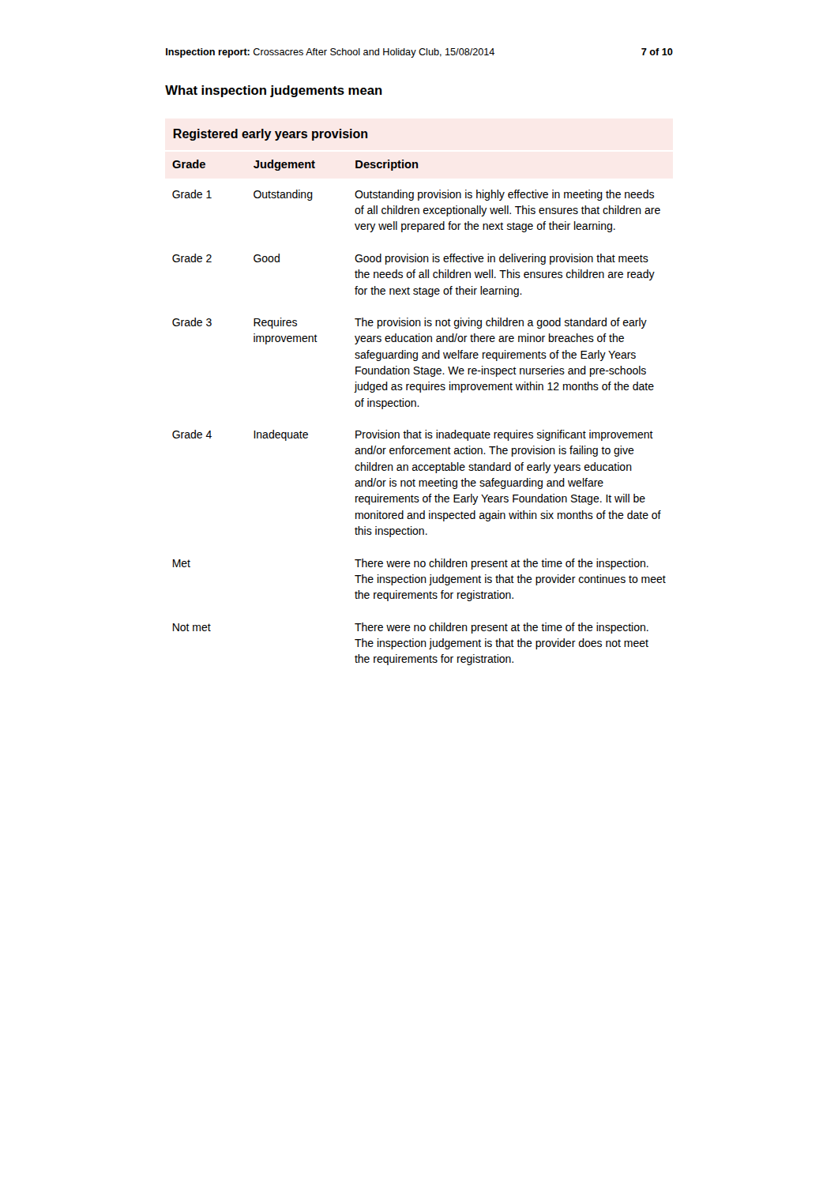Inspection report: Crossacres After School and Holiday Club, 15/08/2014
7 of 10
What inspection judgements mean
Registered early years provision
| Grade | Judgement | Description |
| --- | --- | --- |
| Grade 1 | Outstanding | Outstanding provision is highly effective in meeting the needs of all children exceptionally well. This ensures that children are very well prepared for the next stage of their learning. |
| Grade 2 | Good | Good provision is effective in delivering provision that meets the needs of all children well. This ensures children are ready for the next stage of their learning. |
| Grade 3 | Requires improvement | The provision is not giving children a good standard of early years education and/or there are minor breaches of the safeguarding and welfare requirements of the Early Years Foundation Stage. We re-inspect nurseries and pre-schools judged as requires improvement within 12 months of the date of inspection. |
| Grade 4 | Inadequate | Provision that is inadequate requires significant improvement and/or enforcement action. The provision is failing to give children an acceptable standard of early years education and/or is not meeting the safeguarding and welfare requirements of the Early Years Foundation Stage. It will be monitored and inspected again within six months of the date of this inspection. |
| Met | | There were no children present at the time of the inspection. The inspection judgement is that the provider continues to meet the requirements for registration. |
| Not met | | There were no children present at the time of the inspection. The inspection judgement is that the provider does not meet the requirements for registration. |